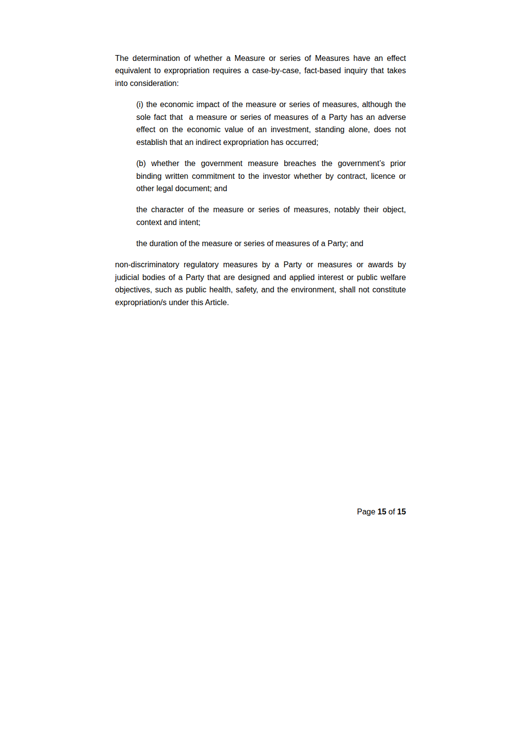The determination of whether a Measure or series of Measures have an effect equivalent to expropriation requires a case-by-case, fact-based inquiry that takes into consideration:
(i) the economic impact of the measure or series of measures, although the sole fact that a measure or series of measures of a Party has an adverse effect on the economic value of an investment, standing alone, does not establish that an indirect expropriation has occurred;
(b) whether the government measure breaches the government’s prior binding written commitment to the investor whether by contract, licence or other legal document; and
the character of the measure or series of measures, notably their object, context and intent;
the duration of the measure or series of measures of a Party; and
non-discriminatory regulatory measures by a Party or measures or awards by judicial bodies of a Party that are designed and applied interest or public welfare objectives, such as public health, safety, and the environment, shall not constitute expropriation/s under this Article.
Page 15 of 15